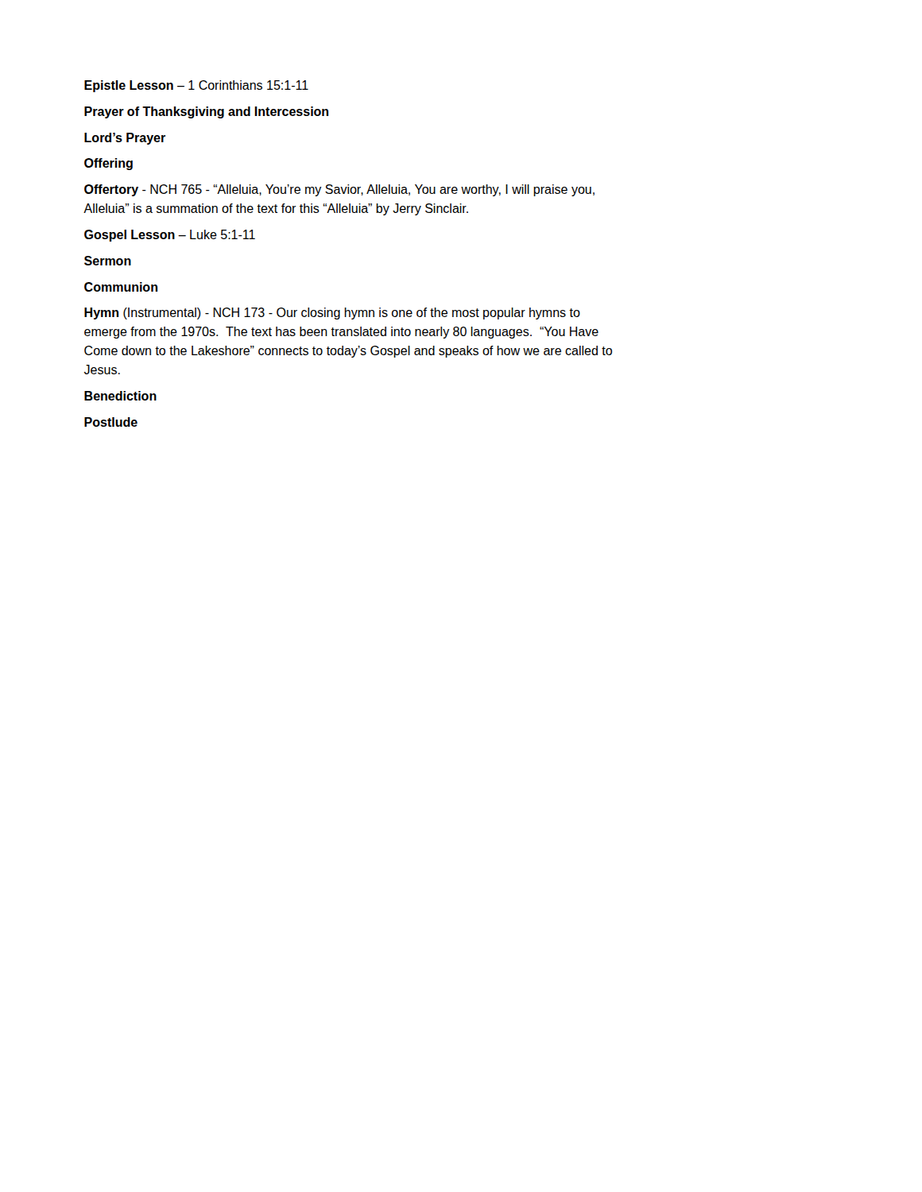Epistle Lesson – 1 Corinthians 15:1-11
Prayer of Thanksgiving and Intercession
Lord’s Prayer
Offering
Offertory - NCH 765 - “Alleluia, You’re my Savior, Alleluia, You are worthy, I will praise you, Alleluia” is a summation of the text for this “Alleluia” by Jerry Sinclair.
Gospel Lesson – Luke 5:1-11
Sermon
Communion
Hymn (Instrumental) - NCH 173 - Our closing hymn is one of the most popular hymns to emerge from the 1970s. The text has been translated into nearly 80 languages. “You Have Come down to the Lakeshore” connects to today’s Gospel and speaks of how we are called to Jesus.
Benediction
Postlude